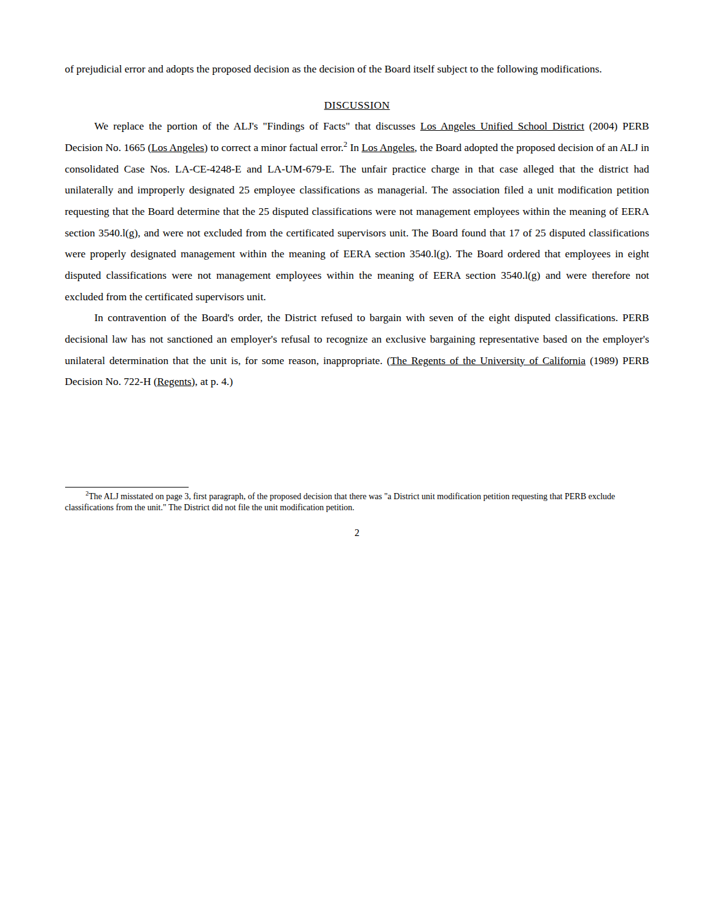of prejudicial error and adopts the proposed decision as the decision of the Board itself subject to the following modifications.
DISCUSSION
We replace the portion of the ALJ's "Findings of Facts" that discusses Los Angeles Unified School District (2004) PERB Decision No. 1665 (Los Angeles) to correct a minor factual error.2 In Los Angeles, the Board adopted the proposed decision of an ALJ in consolidated Case Nos. LA-CE-4248-E and LA-UM-679-E. The unfair practice charge in that case alleged that the district had unilaterally and improperly designated 25 employee classifications as managerial. The association filed a unit modification petition requesting that the Board determine that the 25 disputed classifications were not management employees within the meaning of EERA section 3540.l(g), and were not excluded from the certificated supervisors unit. The Board found that 17 of 25 disputed classifications were properly designated management within the meaning of EERA section 3540.l(g). The Board ordered that employees in eight disputed classifications were not management employees within the meaning of EERA section 3540.l(g) and were therefore not excluded from the certificated supervisors unit.
In contravention of the Board's order, the District refused to bargain with seven of the eight disputed classifications. PERB decisional law has not sanctioned an employer's refusal to recognize an exclusive bargaining representative based on the employer's unilateral determination that the unit is, for some reason, inappropriate. (The Regents of the University of California (1989) PERB Decision No. 722-H (Regents), at p. 4.)
2The ALJ misstated on page 3, first paragraph, of the proposed decision that there was "a District unit modification petition requesting that PERB exclude classifications from the unit." The District did not file the unit modification petition.
2